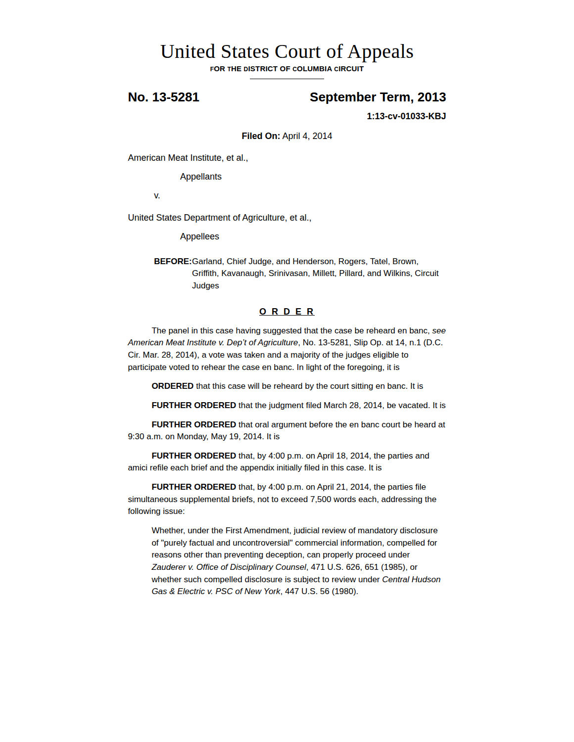United States Court of Appeals
FOR THE DISTRICT OF COLUMBIA CIRCUIT
No. 13-5281
September Term, 2013
1:13-cv-01033-KBJ
Filed On: April 4, 2014
American Meat Institute, et al.,
Appellants
v.
United States Department of Agriculture, et al.,
Appellees
BEFORE:
Garland, Chief Judge, and Henderson, Rogers, Tatel, Brown, Griffith, Kavanaugh, Srinivasan, Millett, Pillard, and Wilkins, Circuit Judges
O R D E R
The panel in this case having suggested that the case be reheard en banc, see American Meat Institute v. Dep’t of Agriculture, No. 13-5281, Slip Op. at 14, n.1 (D.C. Cir. Mar. 28, 2014), a vote was taken and a majority of the judges eligible to participate voted to rehear the case en banc. In light of the foregoing, it is
ORDERED that this case will be reheard by the court sitting en banc. It is
FURTHER ORDERED that the judgment filed March 28, 2014, be vacated. It is
FURTHER ORDERED that oral argument before the en banc court be heard at 9:30 a.m. on Monday, May 19, 2014. It is
FURTHER ORDERED that, by 4:00 p.m. on April 18, 2014, the parties and amici refile each brief and the appendix initially filed in this case. It is
FURTHER ORDERED that, by 4:00 p.m. on April 21, 2014, the parties file simultaneous supplemental briefs, not to exceed 7,500 words each, addressing the following issue:
Whether, under the First Amendment, judicial review of mandatory disclosure of "purely factual and uncontroversial" commercial information, compelled for reasons other than preventing deception, can properly proceed under Zauderer v. Office of Disciplinary Counsel, 471 U.S. 626, 651 (1985), or whether such compelled disclosure is subject to review under Central Hudson Gas & Electric v. PSC of New York, 447 U.S. 56 (1980).